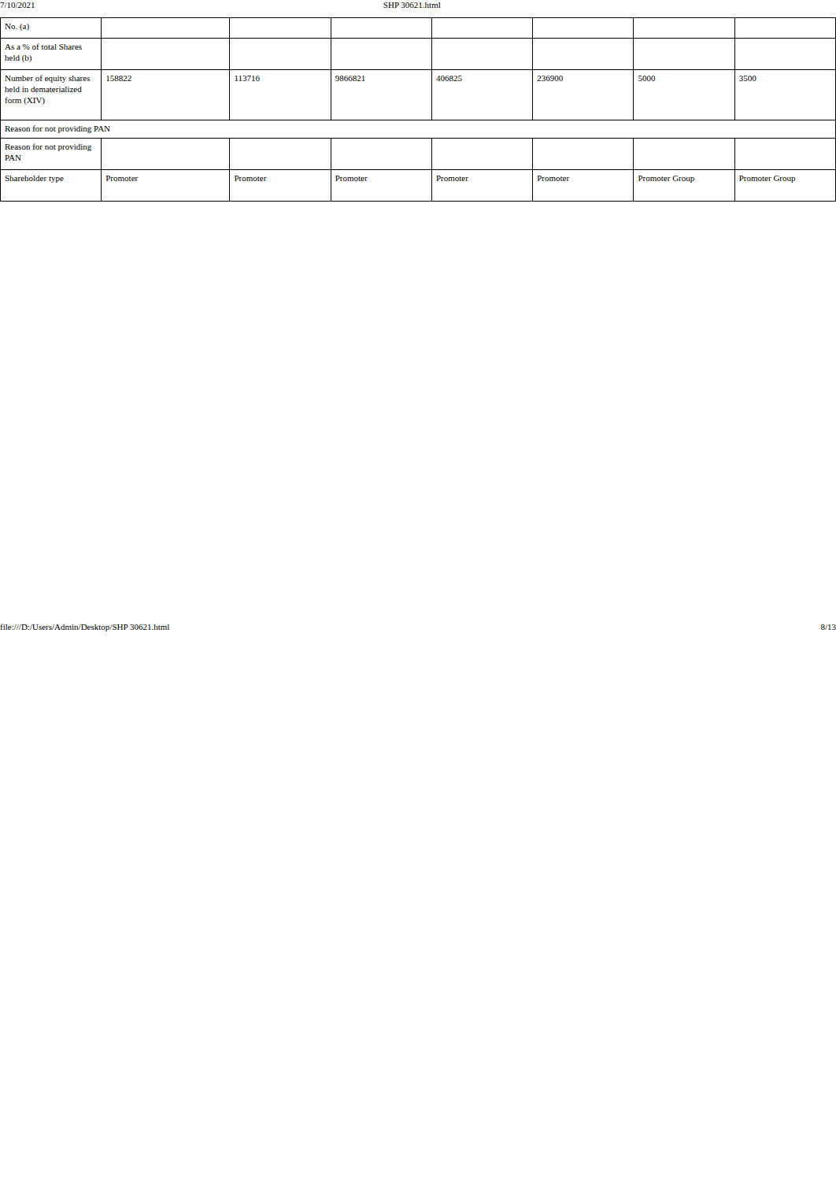7/10/2021
SHP 30621.html
| No. (a) | | | | | | | |
| As a % of total Shares held (b) | | | | | | | |
| Number of equity shares held in dematerialized form (XIV) | 158822 | 113716 | 9866821 | 406825 | 236900 | 5000 | 3500 |
| Reason for not providing PAN |
| Reason for not providing PAN | | | | | | | |
| Shareholder type | Promoter | Promoter | Promoter | Promoter | Promoter | Promoter Group | Promoter Group |
file:///D:/Users/Admin/Desktop/SHP 30621.html
8/13